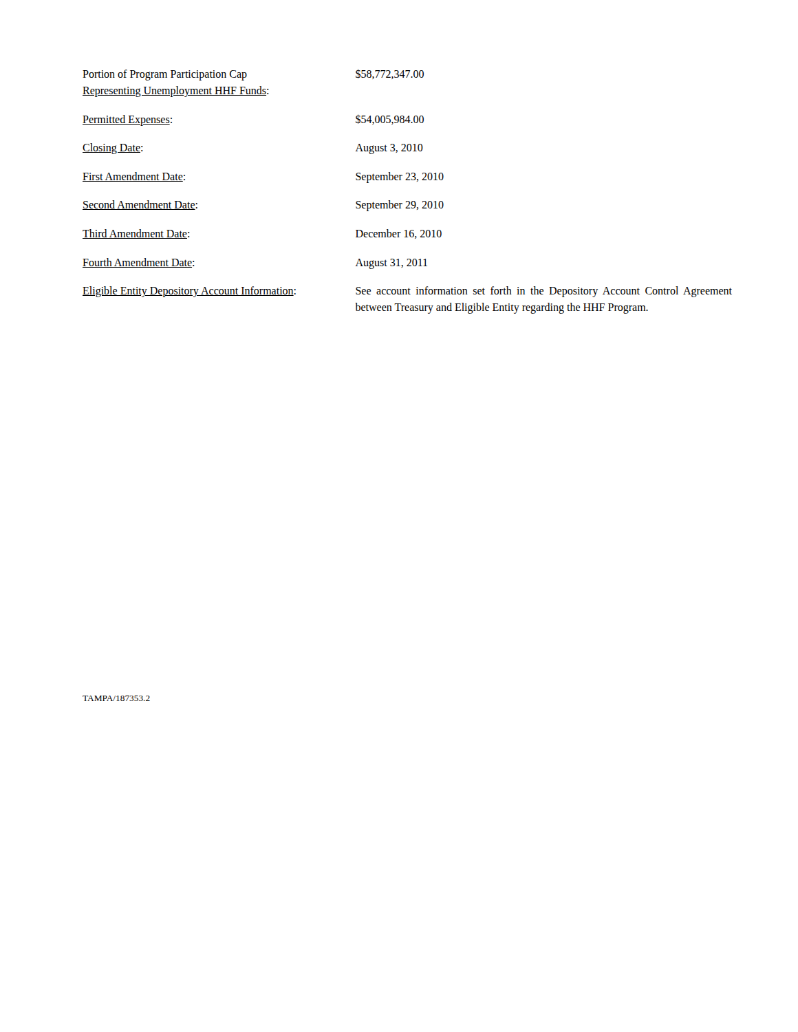| Portion of Program Participation Cap Representing Unemployment HHF Funds : | $58,772,347.00 |
| Permitted Expenses : | $54,005,984.00 |
| Closing Date : | August 3, 2010 |
| First Amendment Date : | September 23, 2010 |
| Second Amendment Date : | September 29, 2010 |
| Third Amendment Date : | December 16, 2010 |
| Fourth Amendment Date : | August 31, 2011 |
| Eligible Entity Depository Account Information : | See account information set forth in the Depository Account Control Agreement between Treasury and Eligible Entity regarding the HHF Program. |
TAMPA/187353.2